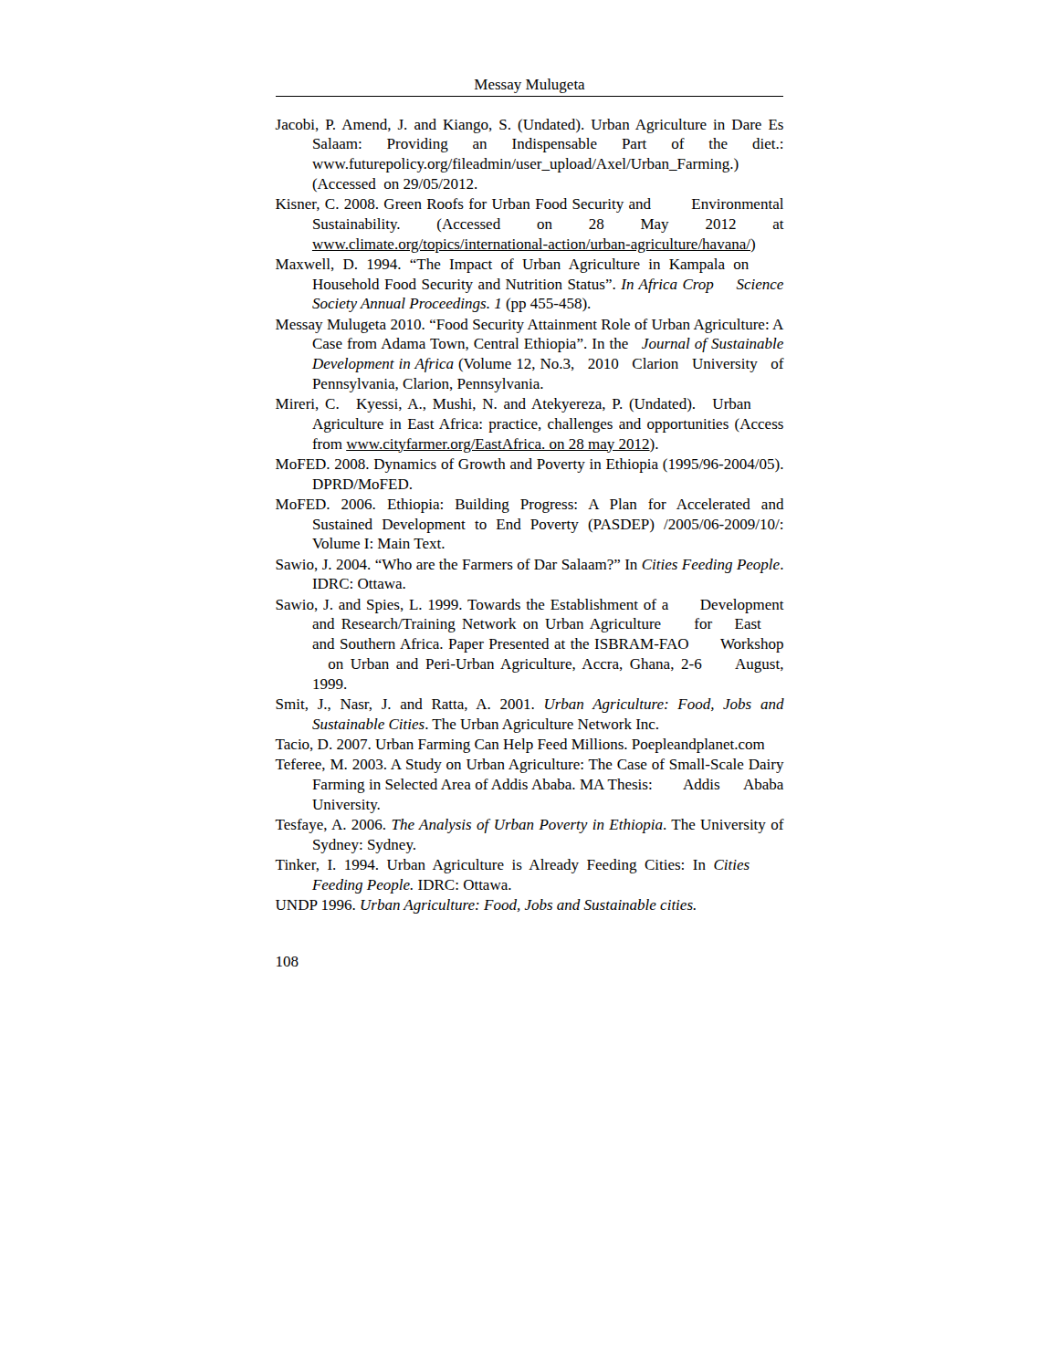Messay Mulugeta
Jacobi, P. Amend, J. and Kiango, S. (Undated). Urban Agriculture in Dare Es Salaam: Providing an Indispensable Part of the diet.: www.futurepolicy.org/fileadmin/user_upload/Axel/Urban_Farming.) (Accessed on 29/05/2012.
Kisner, C. 2008. Green Roofs for Urban Food Security and Environmental Sustainability. (Accessed on 28 May 2012 at www.climate.org/topics/international-action/urban-agriculture/havana/)
Maxwell, D. 1994. “The Impact of Urban Agriculture in Kampala on Household Food Security and Nutrition Status”. In Africa Crop Science Society Annual Proceedings. 1 (pp 455-458).
Messay Mulugeta 2010. “Food Security Attainment Role of Urban Agriculture: A Case from Adama Town, Central Ethiopia”. In the Journal of Sustainable Development in Africa (Volume 12, No.3, 2010 Clarion University of Pennsylvania, Clarion, Pennsylvania.
Mireri, C. Kyessi, A., Mushi, N. and Atekyereza, P. (Undated). Urban Agriculture in East Africa: practice, challenges and opportunities (Access from www.cityfarmer.org/EastAfrica. on 28 may 2012).
MoFED. 2008. Dynamics of Growth and Poverty in Ethiopia (1995/96-2004/05). DPRD/MoFED.
MoFED. 2006. Ethiopia: Building Progress: A Plan for Accelerated and Sustained Development to End Poverty (PASDEP) /2005/06-2009/10/: Volume I: Main Text.
Sawio, J. 2004. “Who are the Farmers of Dar Salaam?” In Cities Feeding People. IDRC: Ottawa.
Sawio, J. and Spies, L. 1999. Towards the Establishment of a Development and Research/Training Network on Urban Agriculture for East and Southern Africa. Paper Presented at the ISBRAM-FAO Workshop on Urban and Peri-Urban Agriculture, Accra, Ghana, 2-6 August, 1999.
Smit, J., Nasr, J. and Ratta, A. 2001. Urban Agriculture: Food, Jobs and Sustainable Cities. The Urban Agriculture Network Inc.
Tacio, D. 2007. Urban Farming Can Help Feed Millions. Poepleandplanet.com
Teferee, M. 2003. A Study on Urban Agriculture: The Case of Small-Scale Dairy Farming in Selected Area of Addis Ababa. MA Thesis: Addis Ababa University.
Tesfaye, A. 2006. The Analysis of Urban Poverty in Ethiopia. The University of Sydney: Sydney.
Tinker, I. 1994. Urban Agriculture is Already Feeding Cities: In Cities Feeding People. IDRC: Ottawa.
UNDP 1996. Urban Agriculture: Food, Jobs and Sustainable cities.
108